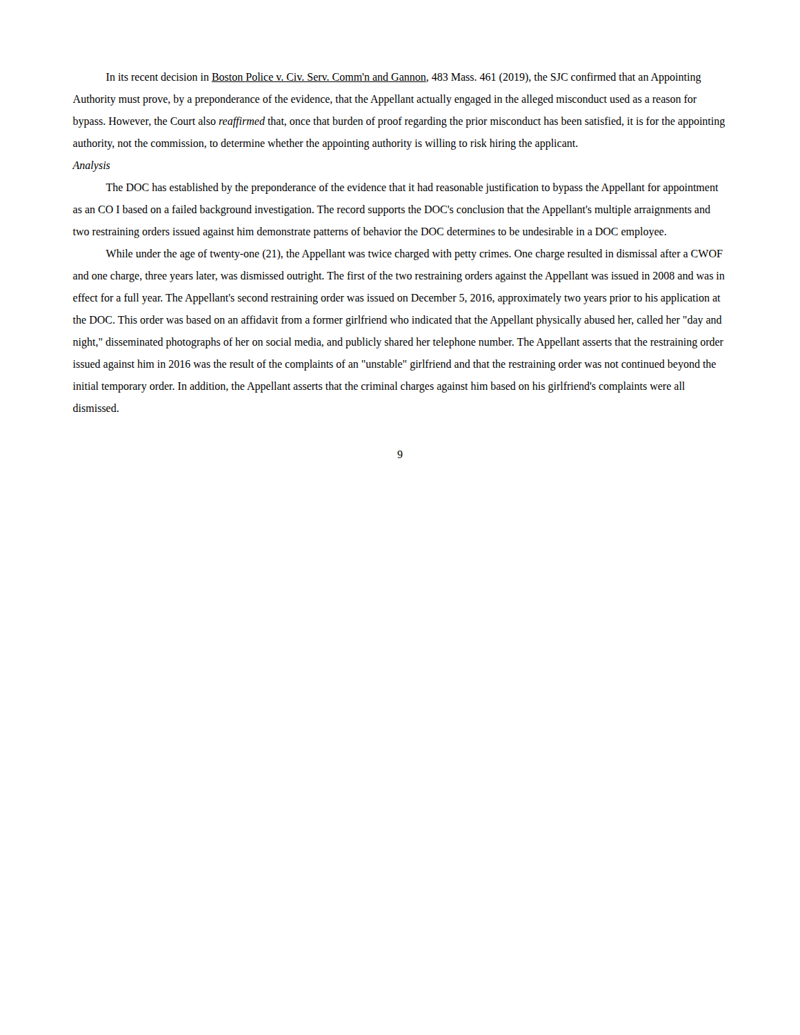In its recent decision in Boston Police v. Civ. Serv. Comm'n and Gannon, 483 Mass. 461 (2019), the SJC confirmed that an Appointing Authority must prove, by a preponderance of the evidence, that the Appellant actually engaged in the alleged misconduct used as a reason for bypass. However, the Court also reaffirmed that, once that burden of proof regarding the prior misconduct has been satisfied, it is for the appointing authority, not the commission, to determine whether the appointing authority is willing to risk hiring the applicant.
Analysis
The DOC has established by the preponderance of the evidence that it had reasonable justification to bypass the Appellant for appointment as an CO I based on a failed background investigation. The record supports the DOC's conclusion that the Appellant's multiple arraignments and two restraining orders issued against him demonstrate patterns of behavior the DOC determines to be undesirable in a DOC employee.
While under the age of twenty-one (21), the Appellant was twice charged with petty crimes. One charge resulted in dismissal after a CWOF and one charge, three years later, was dismissed outright. The first of the two restraining orders against the Appellant was issued in 2008 and was in effect for a full year. The Appellant's second restraining order was issued on December 5, 2016, approximately two years prior to his application at the DOC. This order was based on an affidavit from a former girlfriend who indicated that the Appellant physically abused her, called her "day and night," disseminated photographs of her on social media, and publicly shared her telephone number. The Appellant asserts that the restraining order issued against him in 2016 was the result of the complaints of an "unstable" girlfriend and that the restraining order was not continued beyond the initial temporary order. In addition, the Appellant asserts that the criminal charges against him based on his girlfriend's complaints were all dismissed.
9